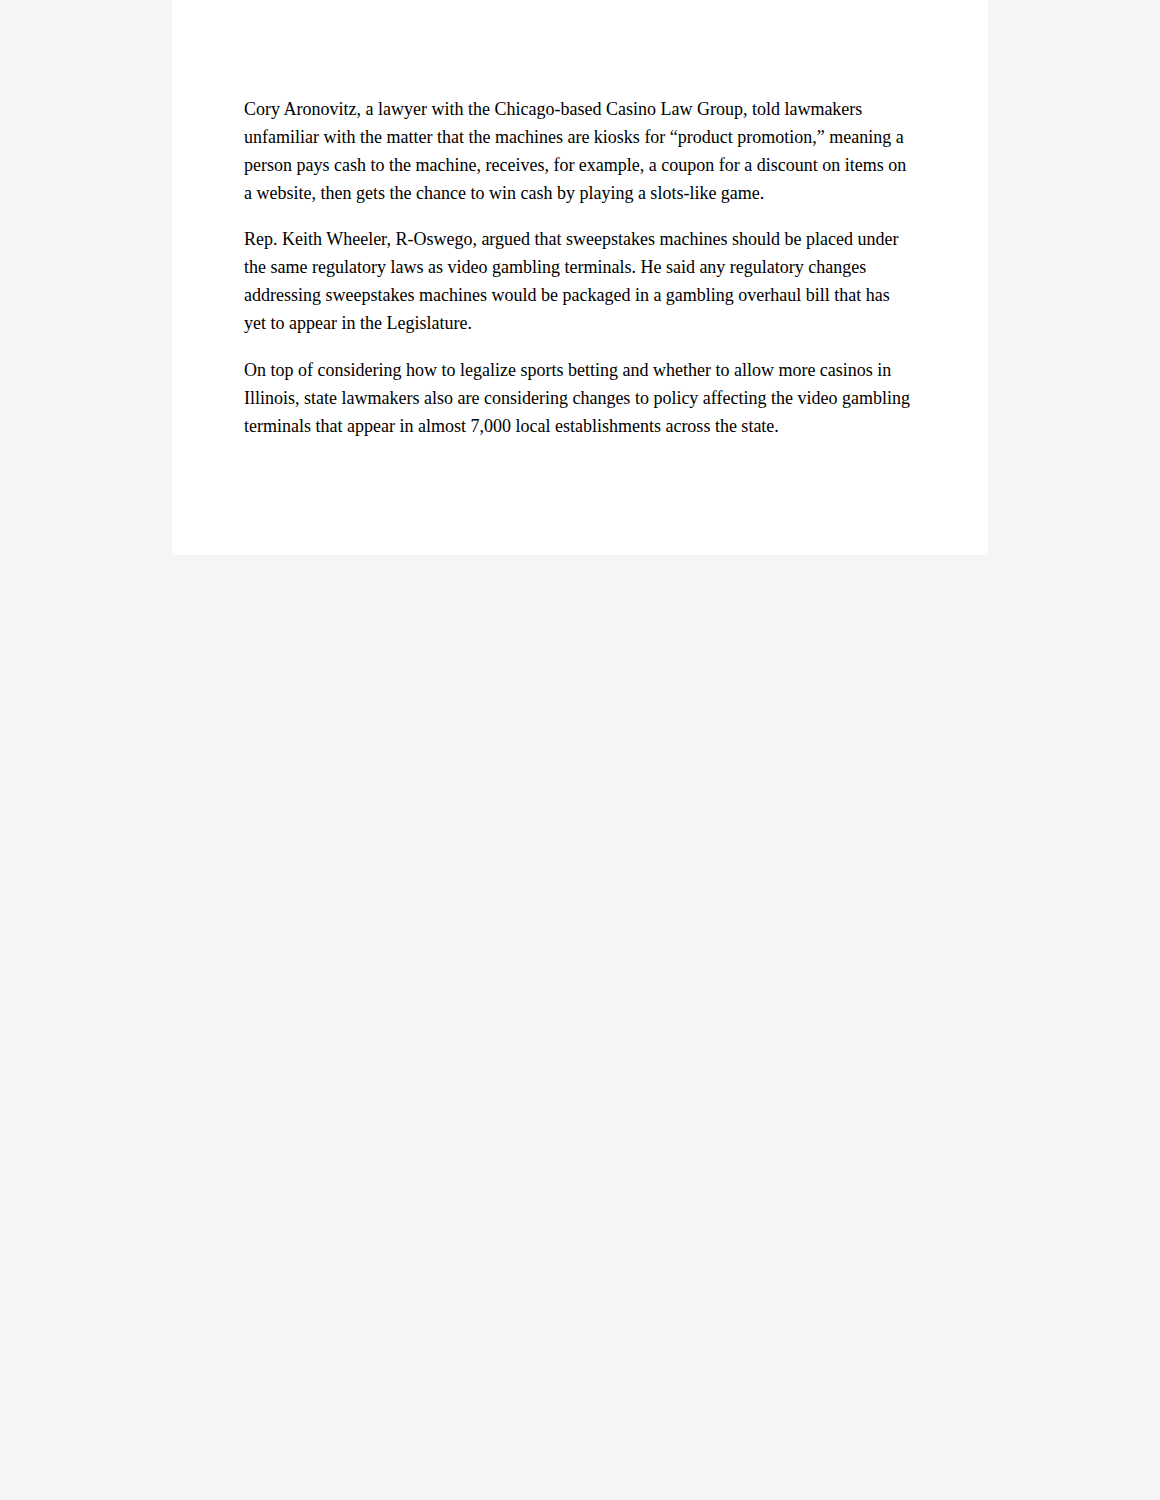Cory Aronovitz, a lawyer with the Chicago-based Casino Law Group, told lawmakers unfamiliar with the matter that the machines are kiosks for “product promotion,” meaning a person pays cash to the machine, receives, for example, a coupon for a discount on items on a website, then gets the chance to win cash by playing a slots-like game.
Rep. Keith Wheeler, R-Oswego, argued that sweepstakes machines should be placed under the same regulatory laws as video gambling terminals. He said any regulatory changes addressing sweepstakes machines would be packaged in a gambling overhaul bill that has yet to appear in the Legislature.
On top of considering how to legalize sports betting and whether to allow more casinos in Illinois, state lawmakers also are considering changes to policy affecting the video gambling terminals that appear in almost 7,000 local establishments across the state.